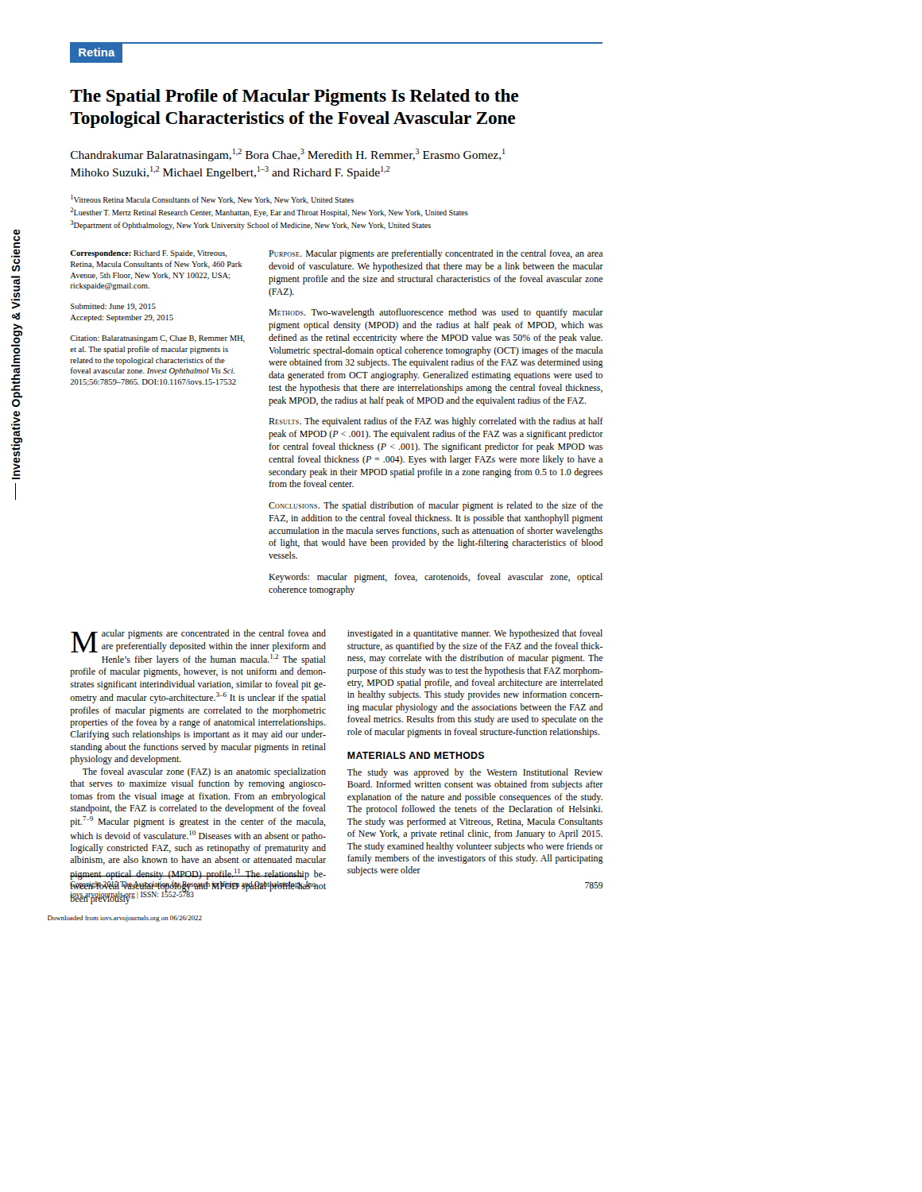Investigative Ophthalmology & Visual Science
Retina
The Spatial Profile of Macular Pigments Is Related to the
Topological Characteristics of the Foveal Avascular Zone
Chandrakumar Balaratnasingam,1,2 Bora Chae,3 Meredith H. Remmer,3 Erasmo Gomez,1
Mihoko Suzuki,1,2 Michael Engelbert,1–3 and Richard F. Spaide1,2
1Vitreous Retina Macula Consultants of New York, New York, New York, United States
2Luesther T. Mertz Retinal Research Center, Manhattan, Eye, Ear and Throat Hospital, New York, New York, United States
3Department of Ophthalmology, New York University School of Medicine, New York, New York, United States
Correspondence: Richard F. Spaide, Vitreous, Retina, Macula Consultants of New York, 460 Park Avenue, 5th Floor, New York, NY 10022, USA; rickspaide@gmail.com.
Submitted: June 19, 2015
Accepted: September 29, 2015
Citation: Balaratnasingam C, Chae B, Remmer MH, et al. The spatial profile of macular pigments is related to the topological characteristics of the foveal avascular zone. Invest Ophthalmol Vis Sci. 2015;56:7859–7865. DOI:10.1167/iovs.15-17532
Purpose. Macular pigments are preferentially concentrated in the central fovea, an area devoid of vasculature. We hypothesized that there may be a link between the macular pigment profile and the size and structural characteristics of the foveal avascular zone (FAZ).
Methods. Two-wavelength autofluorescence method was used to quantify macular pigment optical density (MPOD) and the radius at half peak of MPOD, which was defined as the retinal eccentricity where the MPOD value was 50% of the peak value. Volumetric spectral-domain optical coherence tomography (OCT) images of the macula were obtained from 32 subjects. The equivalent radius of the FAZ was determined using data generated from OCT angiography. Generalized estimating equations were used to test the hypothesis that there are interrelationships among the central foveal thickness, peak MPOD, the radius at half peak of MPOD and the equivalent radius of the FAZ.
Results. The equivalent radius of the FAZ was highly correlated with the radius at half peak of MPOD (P < .001). The equivalent radius of the FAZ was a significant predictor for central foveal thickness (P < .001). The significant predictor for peak MPOD was central foveal thickness (P = .004). Eyes with larger FAZs were more likely to have a secondary peak in their MPOD spatial profile in a zone ranging from 0.5 to 1.0 degrees from the foveal center.
Conclusions. The spatial distribution of macular pigment is related to the size of the FAZ, in addition to the central foveal thickness. It is possible that xanthophyll pigment accumulation in the macula serves functions, such as attenuation of shorter wavelengths of light, that would have been provided by the light-filtering characteristics of blood vessels.
Keywords: macular pigment, fovea, carotenoids, foveal avascular zone, optical coherence tomography
Macular pigments are concentrated in the central fovea and are preferentially deposited within the inner plexiform and Henle’s fiber layers of the human macula.1,2 The spatial profile of macular pigments, however, is not uniform and demonstrates significant interindividual variation, similar to foveal pit geometry and macular cyto-architecture.3–6 It is unclear if the spatial profiles of macular pigments are correlated to the morphometric properties of the fovea by a range of anatomical interrelationships. Clarifying such relationships is important as it may aid our understanding about the functions served by macular pigments in retinal physiology and development.
The foveal avascular zone (FAZ) is an anatomic specialization that serves to maximize visual function by removing angioscotomas from the visual image at fixation. From an embryological standpoint, the FAZ is correlated to the development of the foveal pit.7–9 Macular pigment is greatest in the center of the macula, which is devoid of vasculature.10 Diseases with an absent or pathologically constricted FAZ, such as retinopathy of prematurity and albinism, are also known to have an absent or attenuated macular pigment optical density (MPOD) profile.11 The relationship between foveal vascular topology and MPOD spatial profile has not been previously
investigated in a quantitative manner. We hypothesized that foveal structure, as quantified by the size of the FAZ and the foveal thickness, may correlate with the distribution of macular pigment. The purpose of this study was to test the hypothesis that FAZ morphometry, MPOD spatial profile, and foveal architecture are interrelated in healthy subjects. This study provides new information concerning macular physiology and the associations between the FAZ and foveal metrics. Results from this study are used to speculate on the role of macular pigments in foveal structure-function relationships.
Materials and Methods
The study was approved by the Western Institutional Review Board. Informed written consent was obtained from subjects after explanation of the nature and possible consequences of the study. The protocol followed the tenets of the Declaration of Helsinki. The study was performed at Vitreous, Retina, Macula Consultants of New York, a private retinal clinic, from January to April 2015. The study examined healthy volunteer subjects who were friends or family members of the investigators of this study. All participating subjects were older
Copyright 2015 The Association for Research in Vision and Ophthalmology, Inc.
iovs.arvojournals.org | ISSN: 1552-5783
7859
Downloaded from iovs.arvojournals.org on 06/26/2022